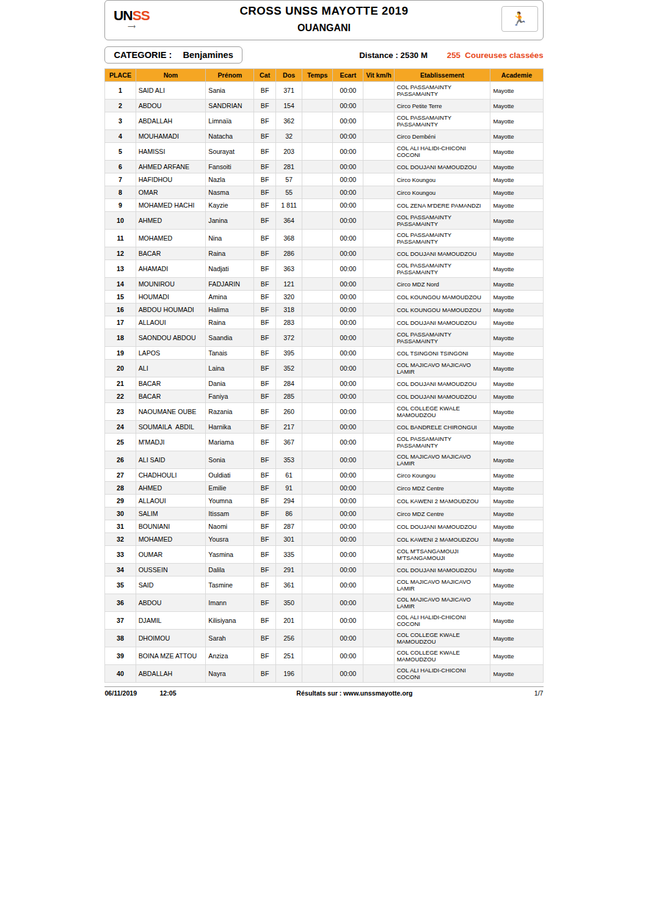UNSS
⟶
CROSS UNSS MAYOTTE 2019
OUANGANI
🏃
CATEGORIE : Benjamines
Distance : 2530 M 255 Coureuses classées
| PLACE | Nom | Prénom | Cat | Dos | Temps | Ecart | Vit km/h | Etablissement | Academie |
| --- | --- | --- | --- | --- | --- | --- | --- | --- | --- |
| 1 | SAID ALI | Sania | BF | 371 | | 00:00 | | COL PASSAMAINTY PASSAMAINTY | Mayotte |
| 2 | ABDOU | SANDRIAN | BF | 154 | | 00:00 | | Circo Petite Terre | Mayotte |
| 3 | ABDALLAH | Limnaïa | BF | 362 | | 00:00 | | COL PASSAMAINTY PASSAMAINTY | Mayotte |
| 4 | MOUHAMADI | Natacha | BF | 32 | | 00:00 | | Circo Dembéni | Mayotte |
| 5 | HAMISSI | Sourayat | BF | 203 | | 00:00 | | COL ALI HALIDI-CHICONI COCONI | Mayotte |
| 6 | AHMED ARFANE | Fansoiti | BF | 281 | | 00:00 | | COL DOUJANI MAMOUDZOU | Mayotte |
| 7 | HAFIDHOU | Nazla | BF | 57 | | 00:00 | | Circo Koungou | Mayotte |
| 8 | OMAR | Nasma | BF | 55 | | 00:00 | | Circo Koungou | Mayotte |
| 9 | MOHAMED HACHI | Kayzie | BF | 1 811 | | 00:00 | | COL ZENA M'DERE PAMANDZI | Mayotte |
| 10 | AHMED | Janina | BF | 364 | | 00:00 | | COL PASSAMAINTY PASSAMAINTY | Mayotte |
| 11 | MOHAMED | Nina | BF | 368 | | 00:00 | | COL PASSAMAINTY PASSAMAINTY | Mayotte |
| 12 | BACAR | Raina | BF | 286 | | 00:00 | | COL DOUJANI MAMOUDZOU | Mayotte |
| 13 | AHAMADI | Nadjati | BF | 363 | | 00:00 | | COL PASSAMAINTY PASSAMAINTY | Mayotte |
| 14 | MOUNIROU | FADJARIN | BF | 121 | | 00:00 | | Circo MDZ Nord | Mayotte |
| 15 | HOUMADI | Amina | BF | 320 | | 00:00 | | COL KOUNGOU MAMOUDZOU | Mayotte |
| 16 | ABDOU HOUMADI | Halima | BF | 318 | | 00:00 | | COL KOUNGOU MAMOUDZOU | Mayotte |
| 17 | ALLAOUI | Raina | BF | 283 | | 00:00 | | COL DOUJANI MAMOUDZOU | Mayotte |
| 18 | SAONDOU ABDOU | Saandia | BF | 372 | | 00:00 | | COL PASSAMAINTY PASSAMAINTY | Mayotte |
| 19 | LAPOS | Tanais | BF | 395 | | 00:00 | | COL TSINGONI TSINGONI | Mayotte |
| 20 | ALI | Laina | BF | 352 | | 00:00 | | COL MAJICAVO MAJICAVO LAMIR | Mayotte |
| 21 | BACAR | Dania | BF | 284 | | 00:00 | | COL DOUJANI MAMOUDZOU | Mayotte |
| 22 | BACAR | Faniya | BF | 285 | | 00:00 | | COL DOUJANI MAMOUDZOU | Mayotte |
| 23 | NAOUMANE OUBE | Razania | BF | 260 | | 00:00 | | COL COLLEGE KWALE MAMOUDZOU | Mayotte |
| 24 | SOUMAILA ABDIL | Harnika | BF | 217 | | 00:00 | | COL BANDRELE CHIRONGUI | Mayotte |
| 25 | M'MADJI | Mariama | BF | 367 | | 00:00 | | COL PASSAMAINTY PASSAMAINTY | Mayotte |
| 26 | ALI SAID | Sonia | BF | 353 | | 00:00 | | COL MAJICAVO MAJICAVO LAMIR | Mayotte |
| 27 | CHADHOULI | Ouldiati | BF | 61 | | 00:00 | | Circo Koungou | Mayotte |
| 28 | AHMED | Emilie | BF | 91 | | 00:00 | | Circo MDZ Centre | Mayotte |
| 29 | ALLAOUI | Youmna | BF | 294 | | 00:00 | | COL KAWENI 2 MAMOUDZOU | Mayotte |
| 30 | SALIM | Itissam | BF | 86 | | 00:00 | | Circo MDZ Centre | Mayotte |
| 31 | BOUNIANI | Naomi | BF | 287 | | 00:00 | | COL DOUJANI MAMOUDZOU | Mayotte |
| 32 | MOHAMED | Yousra | BF | 301 | | 00:00 | | COL KAWENI 2 MAMOUDZOU | Mayotte |
| 33 | OUMAR | Yasmina | BF | 335 | | 00:00 | | COL M'TSANGAMOUJI M'TSANGAMOUJI | Mayotte |
| 34 | OUSSEIN | Dalila | BF | 291 | | 00:00 | | COL DOUJANI MAMOUDZOU | Mayotte |
| 35 | SAID | Tasmine | BF | 361 | | 00:00 | | COL MAJICAVO MAJICAVO LAMIR | Mayotte |
| 36 | ABDOU | Imann | BF | 350 | | 00:00 | | COL MAJICAVO MAJICAVO LAMIR | Mayotte |
| 37 | DJAMIL | Kilisiyana | BF | 201 | | 00:00 | | COL ALI HALIDI-CHICONI COCONI | Mayotte |
| 38 | DHOIMOU | Sarah | BF | 256 | | 00:00 | | COL COLLEGE KWALE MAMOUDZOU | Mayotte |
| 39 | BOINA MZE ATTOU | Anziza | BF | 251 | | 00:00 | | COL COLLEGE KWALE MAMOUDZOU | Mayotte |
| 40 | ABDALLAH | Nayra | BF | 196 | | 00:00 | | COL ALI HALIDI-CHICONI COCONI | Mayotte |
06/11/2019
12:05
Résultats sur : www.unssmayotte.org
1/7